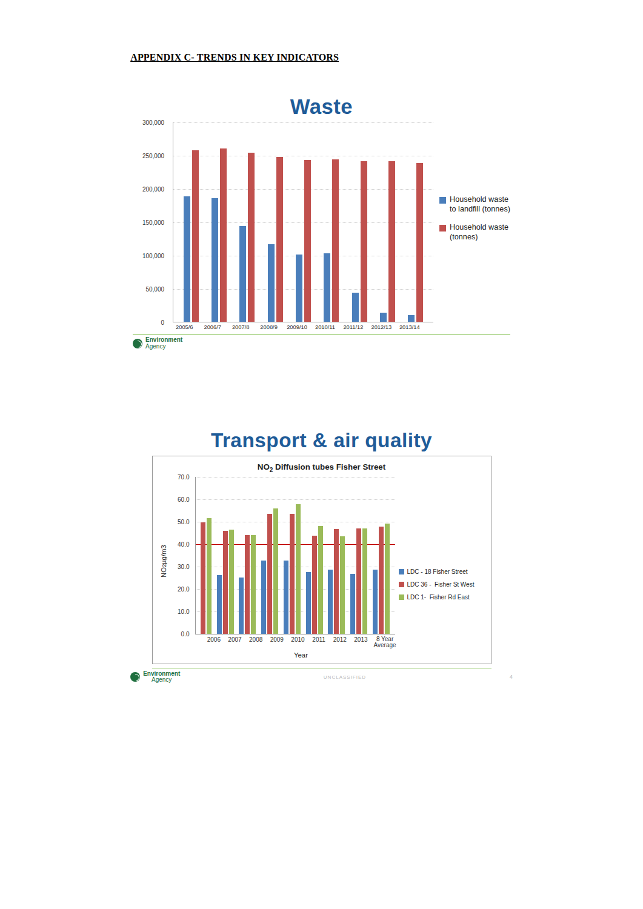APPENDIX C- TRENDS IN KEY INDICATORS
Waste
300,000 250,000 200,000 150,000 100,000 50,000 0
Household waste
to landfill (tonnes)
Household waste
(tonnes)
2005/6 2006/7 2007/8 2008/9 2009/10 2010/11 2011/12 2012/13 2013/14
Environment Agency
Transport & air quality
NO2 Diffusion tubes Fisher Street
NO2 µg/m3
70.0 60.0 50.0 40.0 30.0 20.0 10.0 0.0
LDC - 18 Fisher Street
LDC 36 - Fisher St West
LDC 1- Fisher Rd East
2006 2007 2008 2009 2010 2011 2012 2013 8 Year
Average
Year
Environment Agency
UNCLASSIFIED
4